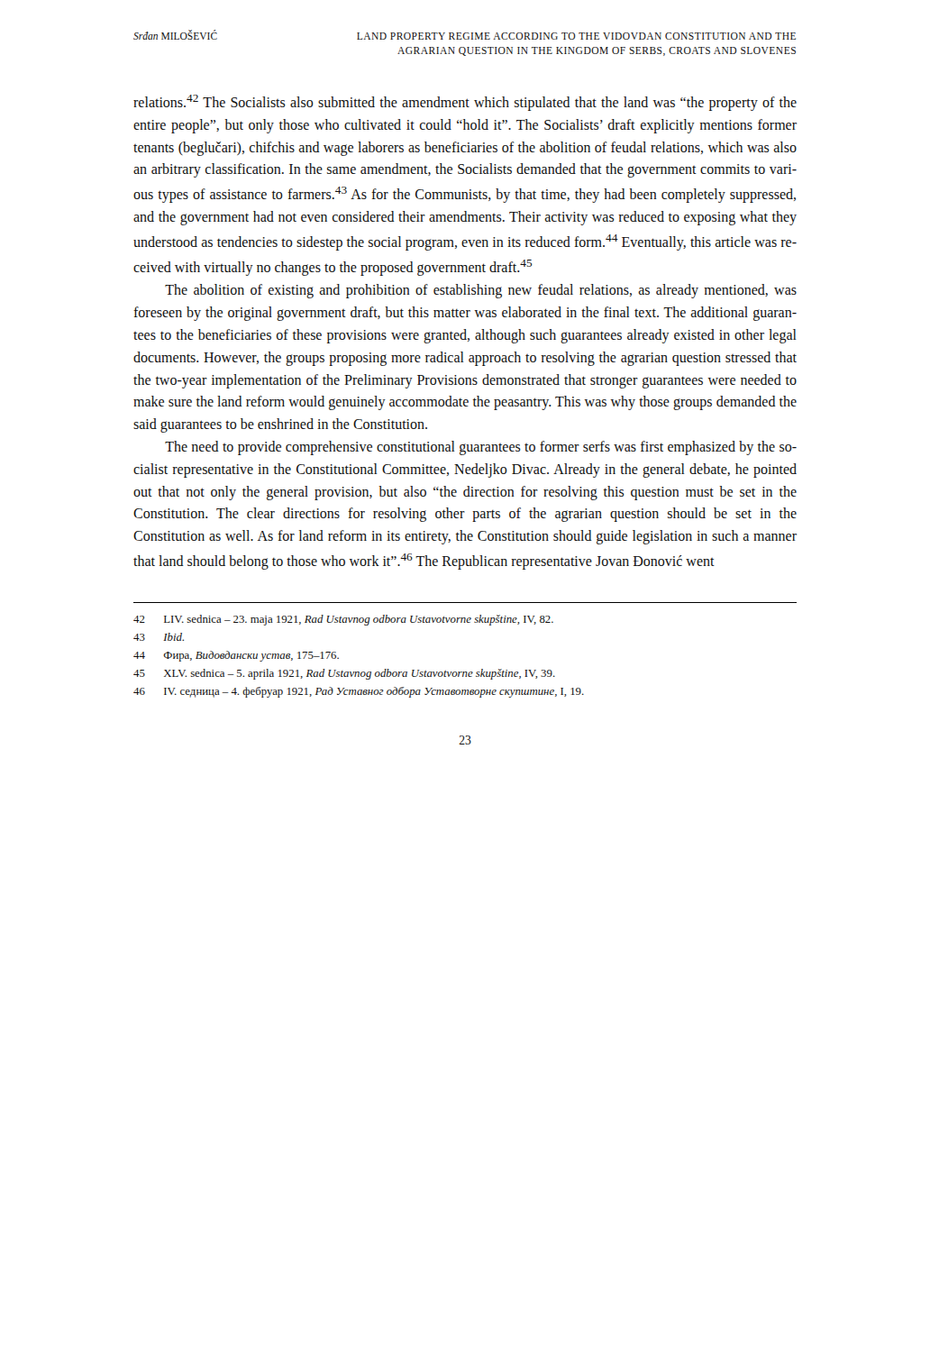Srđan MILOŠEVIĆ
Land property regime according to the Vidovdan Constitution and the
agrarian question in the Kingdom of Serbs, Croats and Slovenes
relations.42 The Socialists also submitted the amendment which stipulated that the land was “the property of the entire people”, but only those who cultivated it could “hold it”. The Socialists’ draft explicitly mentions former tenants (beglučari), chifchis and wage laborers as beneficiaries of the abolition of feudal relations, which was also an arbitrary classification. In the same amendment, the Socialists demanded that the government commits to various types of assistance to farmers.43 As for the Communists, by that time, they had been completely suppressed, and the government had not even considered their amendments. Their activity was reduced to exposing what they understood as tendencies to sidestep the social program, even in its reduced form.44 Eventually, this article was received with virtually no changes to the proposed government draft.45
The abolition of existing and prohibition of establishing new feudal relations, as already mentioned, was foreseen by the original government draft, but this matter was elaborated in the final text. The additional guarantees to the beneficiaries of these provisions were granted, although such guarantees already existed in other legal documents. However, the groups proposing more radical approach to resolving the agrarian question stressed that the two-year implementation of the Preliminary Provisions demonstrated that stronger guarantees were needed to make sure the land reform would genuinely accommodate the peasantry. This was why those groups demanded the said guarantees to be enshrined in the Constitution.
The need to provide comprehensive constitutional guarantees to former serfs was first emphasized by the socialist representative in the Constitutional Committee, Nedeljko Divac. Already in the general debate, he pointed out that not only the general provision, but also “the direction for resolving this question must be set in the Constitution. The clear directions for resolving other parts of the agrarian question should be set in the Constitution as well. As for land reform in its entirety, the Constitution should guide legislation in such a manner that land should belong to those who work it”.46 The Republican representative Jovan Đonović went
42 LIV. sednica – 23. maja 1921, Rad Ustavnog odbora Ustavotvorne skupštine, IV, 82.
43 Ibid.
44 Фира, Видовдански устав, 175–176.
45 XLV. sednica – 5. aprila 1921, Rad Ustavnog odbora Ustavotvorne skupštine, IV, 39.
46 IV. седница – 4. фебруар 1921, Рад Уставног одбора Уставотворне скупштине, I, 19.
23